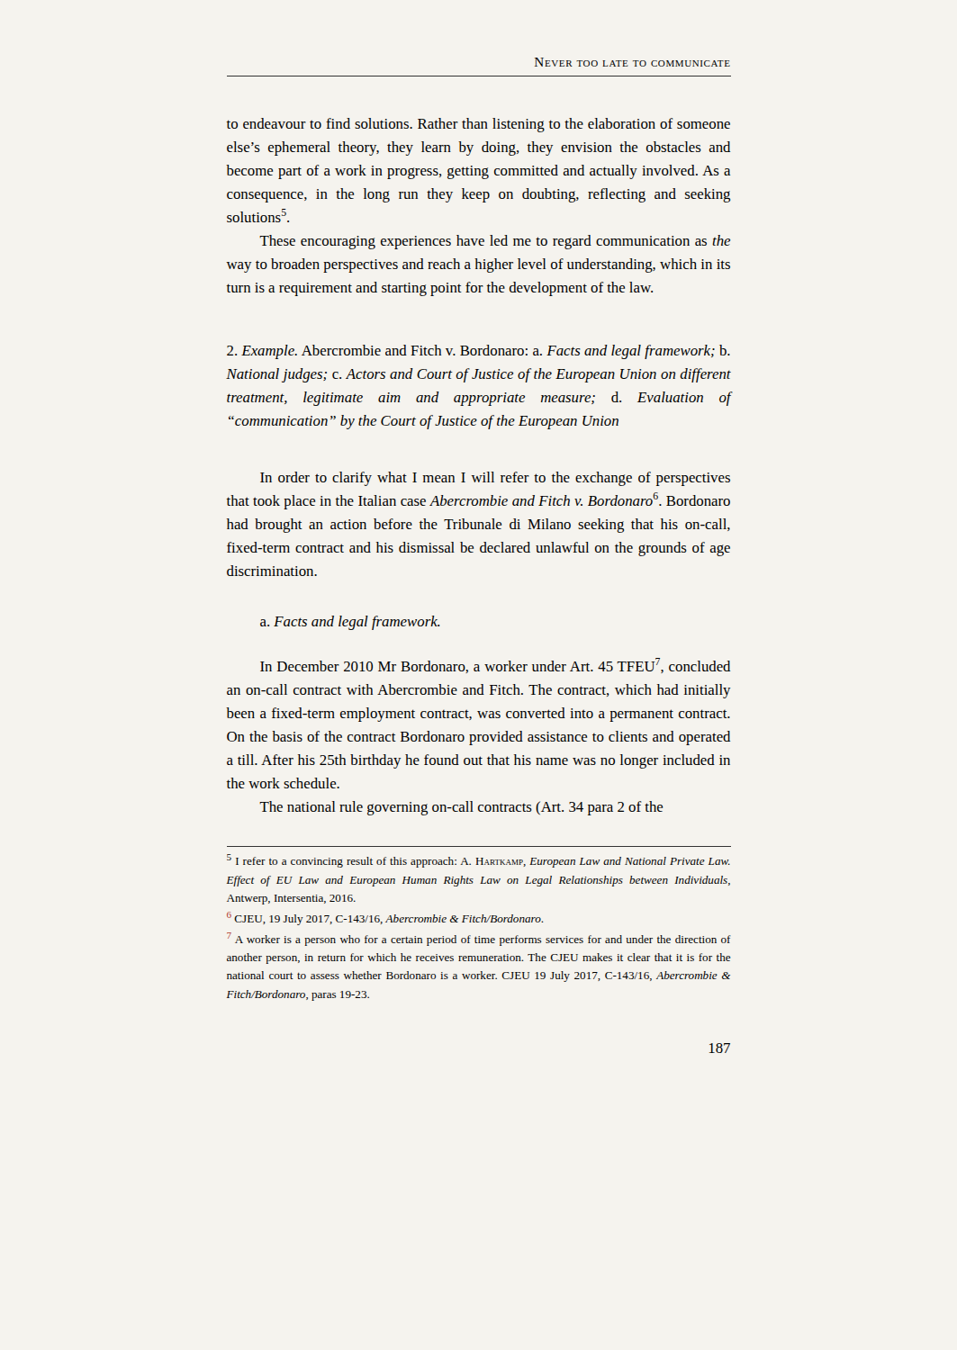Never too late to communicate
to endeavour to find solutions. Rather than listening to the elaboration of someone else’s ephemeral theory, they learn by doing, they envision the obstacles and become part of a work in progress, getting committed and actually involved. As a consequence, in the long run they keep on doubting, reflecting and seeking solutions5.
These encouraging experiences have led me to regard communication as the way to broaden perspectives and reach a higher level of understanding, which in its turn is a requirement and starting point for the development of the law.
2. Example. Abercrombie and Fitch v. Bordonaro: a. Facts and legal framework; b. National judges; c. Actors and Court of Justice of the European Union on different treatment, legitimate aim and appropriate measure; d. Evaluation of “communication” by the Court of Justice of the European Union
In order to clarify what I mean I will refer to the exchange of perspectives that took place in the Italian case Abercrombie and Fitch v. Bordonaro6. Bordonaro had brought an action before the Tribunale di Milano seeking that his on-call, fixed-term contract and his dismissal be declared unlawful on the grounds of age discrimination.
a. Facts and legal framework.
In December 2010 Mr Bordonaro, a worker under Art. 45 TFEU7, concluded an on-call contract with Abercrombie and Fitch. The contract, which had initially been a fixed-term employment contract, was converted into a permanent contract. On the basis of the contract Bordonaro provided assistance to clients and operated a till. After his 25th birthday he found out that his name was no longer included in the work schedule.
The national rule governing on-call contracts (Art. 34 para 2 of the
5 I refer to a convincing result of this approach: A. Hartkamp, European Law and National Private Law. Effect of EU Law and European Human Rights Law on Legal Relationships between Individuals, Antwerp, Intersentia, 2016.
6 CJEU, 19 July 2017, C-143/16, Abercrombie & Fitch/Bordonaro.
7 A worker is a person who for a certain period of time performs services for and under the direction of another person, in return for which he receives remuneration. The CJEU makes it clear that it is for the national court to assess whether Bordonaro is a worker. CJEU 19 July 2017, C-143/16, Abercrombie & Fitch/Bordonaro, paras 19-23.
187